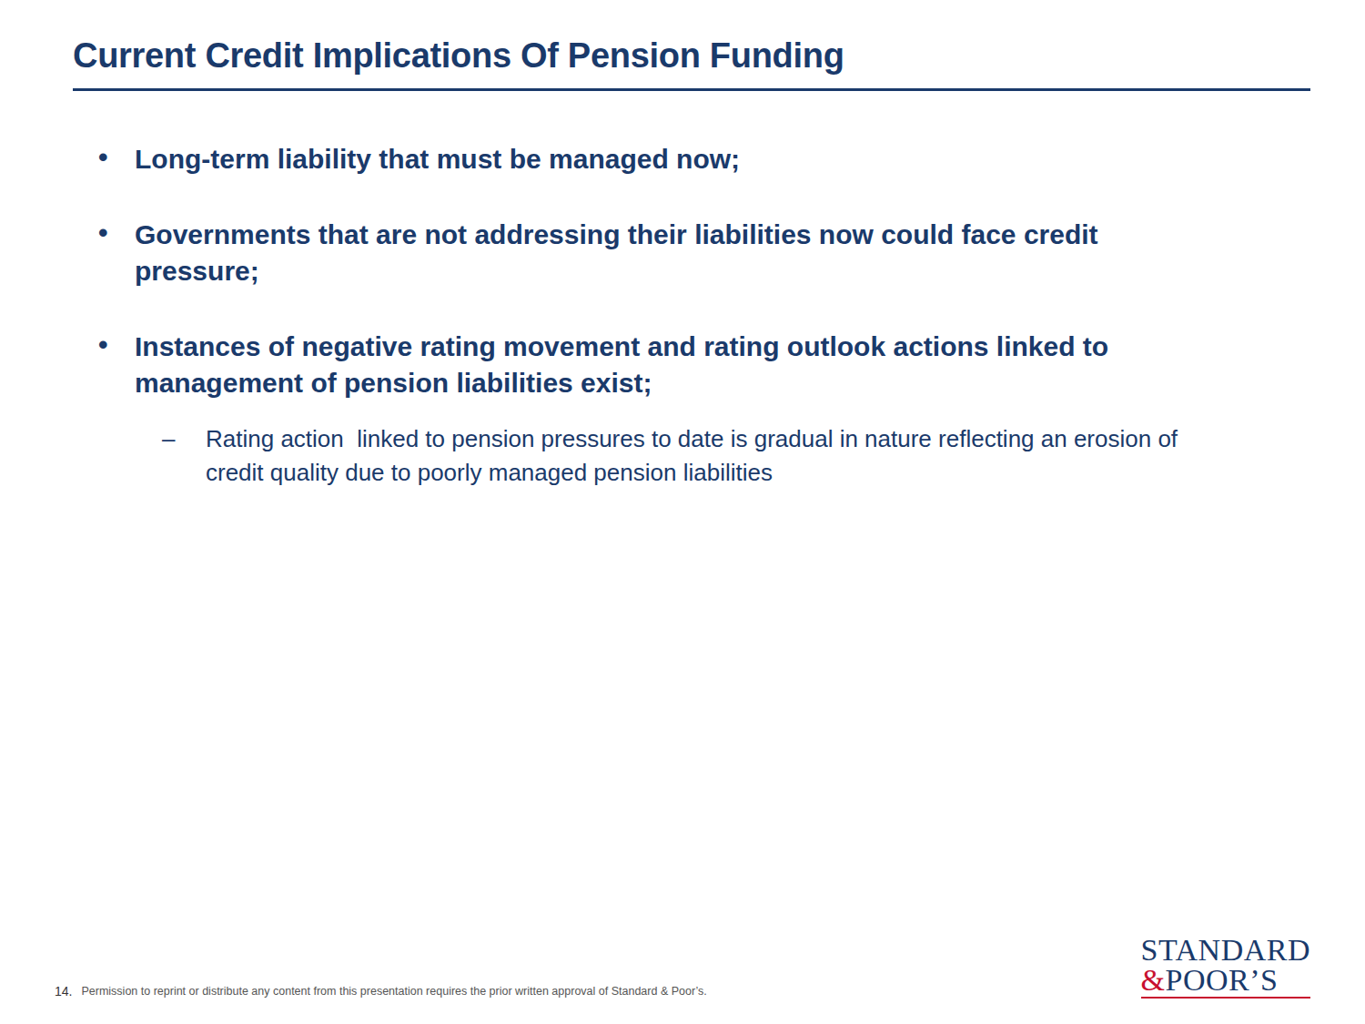Current Credit Implications Of Pension Funding
Long-term liability that must be managed now;
Governments that are not addressing their liabilities now could face credit pressure;
Instances of negative rating movement and rating outlook actions linked to management of pension liabilities exist;
Rating action linked to pension pressures to date is gradual in nature reflecting an erosion of credit quality due to poorly managed pension liabilities
14. Permission to reprint or distribute any content from this presentation requires the prior written approval of Standard & Poor’s.
STANDARD &POOR’S